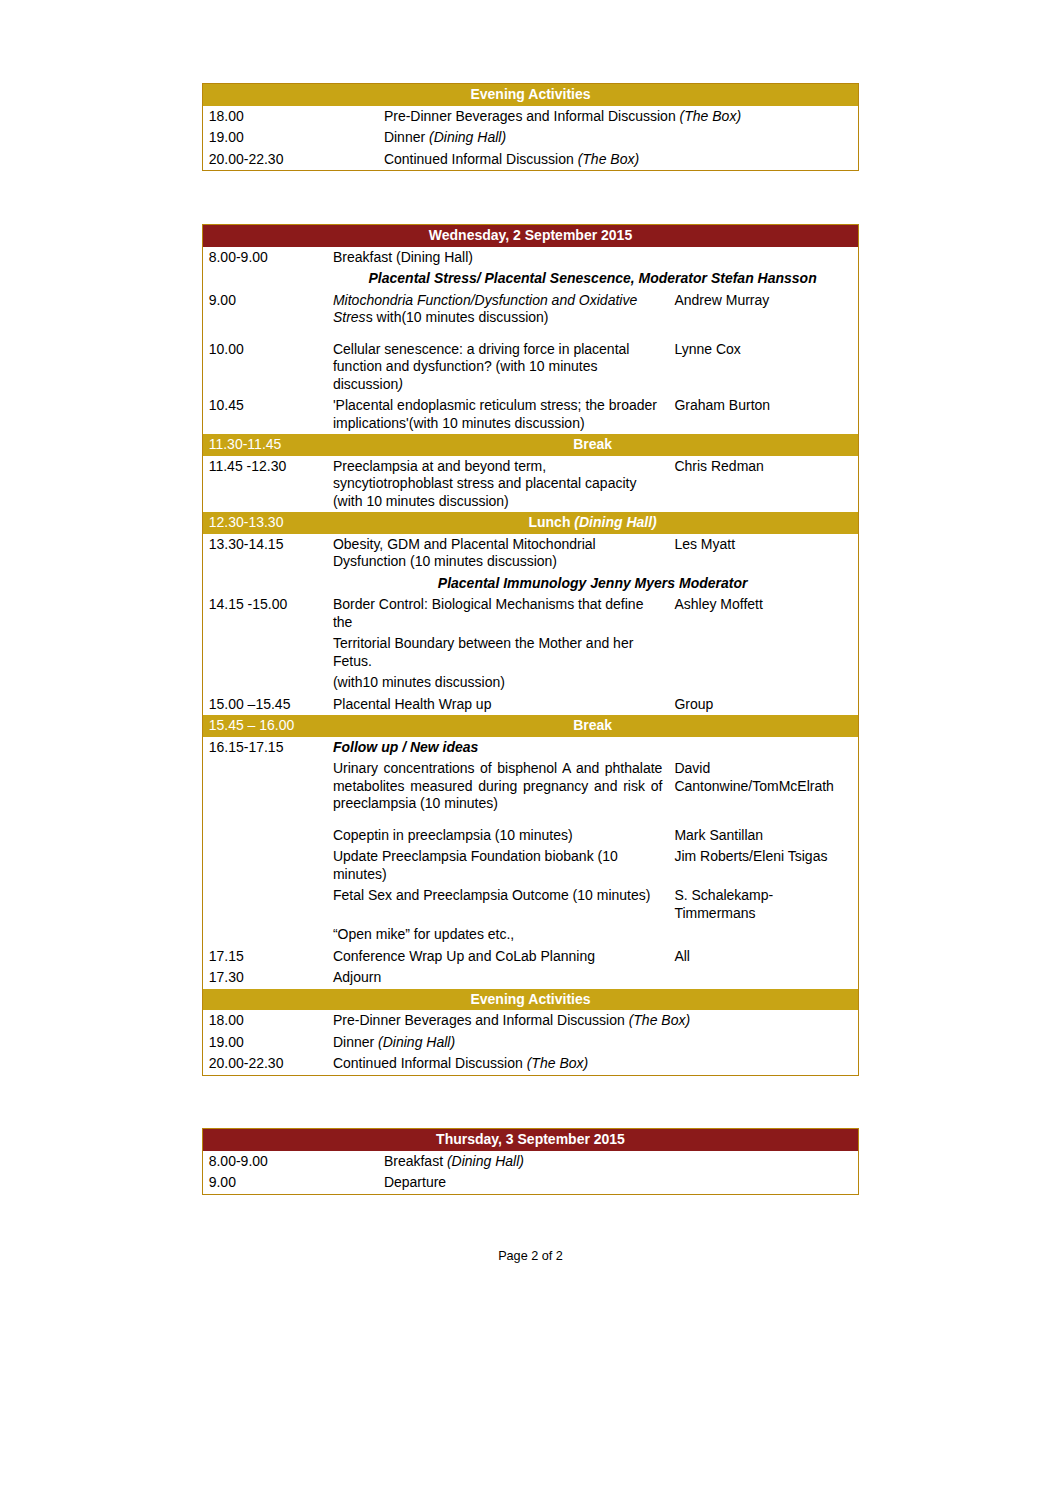| Evening Activities |
| 18.00 | Pre-Dinner Beverages and Informal Discussion (The Box) |
| 19.00 | Dinner (Dining Hall) |
| 20.00-22.30 | Continued Informal Discussion (The Box) |
| Wednesday, 2 September 2015 |
| 8.00-9.00 | Breakfast (Dining Hall) |
| | Placental Stress/ Placental Senescence, Moderator Stefan Hansson |
| 9.00 | Mitochondria Function/Dysfunction and Oxidative Stres s with(10 minutes discussion) | Andrew Murray |
| 10.00 | Cellular senescence: a driving force in placental function and dysfunction? (with 10 minutes discussion ) | Lynne Cox |
| 10.45 | 'Placental endoplasmic reticulum stress; the broader implications'(with 10 minutes discussion) | Graham Burton |
| 11.30-11.45 | Break |
| 11.45 -12.30 | Preeclampsia at and beyond term, syncytiotrophoblast stress and placental capacity (with 10 minutes discussion) | Chris Redman |
| 12.30-13.30 | Lunch (Dining Hall) |
| 13.30-14.15 | Obesity, GDM and Placental Mitochondrial Dysfunction (10 minutes discussion) | Les Myatt |
| | Placental Immunology Jenny Myers Moderator |
| 14.15 -15.00 | Border Control: Biological Mechanisms that define the | Ashley Moffett |
| | Territorial Boundary between the Mother and her Fetus. | |
| | (with10 minutes discussion) | |
| 15.00 –15.45 | Placental Health Wrap up | Group |
| 15.45 – 16.00 | Break |
| 16.15-17.15 | Follow up / New ideas | |
| | Urinary concentrations of bisphenol A and phthalate metabolites measured during pregnancy and risk of preeclampsia (10 minutes) | David Cantonwine/TomMcElrath |
| | Copeptin in preeclampsia (10 minutes) | Mark Santillan |
| | Update Preeclampsia Foundation biobank (10 minutes) | Jim Roberts/Eleni Tsigas |
| | Fetal Sex and Preeclampsia Outcome (10 minutes) | S. Schalekamp-Timmermans |
| | “Open mike” for updates etc., | |
| 17.15 | Conference Wrap Up and CoLab Planning | All |
| 17.30 | Adjourn | |
| Evening Activities |
| 18.00 | Pre-Dinner Beverages and Informal Discussion (The Box) |
| 19.00 | Dinner (Dining Hall) |
| 20.00-22.30 | Continued Informal Discussion (The Box) |
| Thursday, 3 September 2015 |
| 8.00-9.00 | Breakfast (Dining Hall) |
| 9.00 | Departure |
Page 2 of 2